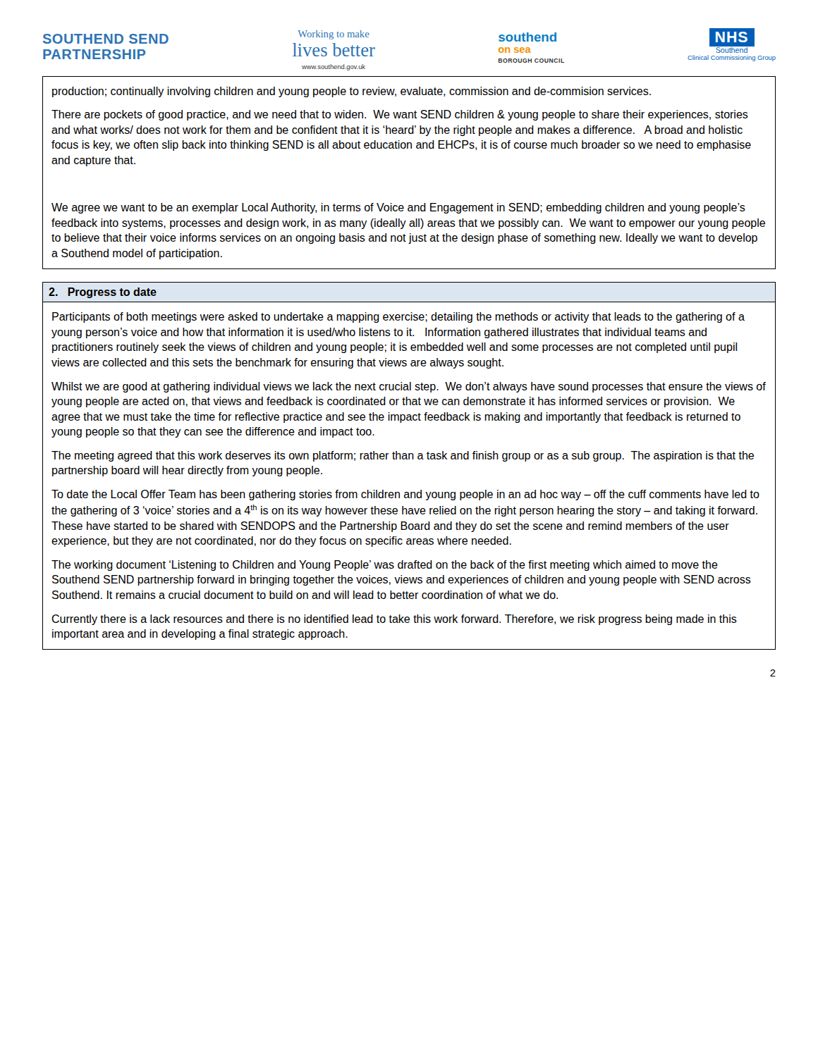SOUTHEND SEND
PARTNERSHIP
Working to make
lives better
www.southend.gov.uk
southend on sea BOROUGH COUNCIL
NHS Southend Clinical Commissioning Group
production; continually involving children and young people to review, evaluate, commission and de-commision services.
There are pockets of good practice, and we need that to widen. We want SEND children & young people to share their experiences, stories and what works/ does not work for them and be confident that it is ‘heard’ by the right people and makes a difference. A broad and holistic focus is key, we often slip back into thinking SEND is all about education and EHCPs, it is of course much broader so we need to emphasise and capture that.
We agree we want to be an exemplar Local Authority, in terms of Voice and Engagement in SEND; embedding children and young people’s feedback into systems, processes and design work, in as many (ideally all) areas that we possibly can. We want to empower our young people to believe that their voice informs services on an ongoing basis and not just at the design phase of something new. Ideally we want to develop a Southend model of participation.
2. Progress to date
Participants of both meetings were asked to undertake a mapping exercise; detailing the methods or activity that leads to the gathering of a young person’s voice and how that information it is used/who listens to it. Information gathered illustrates that individual teams and practitioners routinely seek the views of children and young people; it is embedded well and some processes are not completed until pupil views are collected and this sets the benchmark for ensuring that views are always sought.
Whilst we are good at gathering individual views we lack the next crucial step. We don’t always have sound processes that ensure the views of young people are acted on, that views and feedback is coordinated or that we can demonstrate it has informed services or provision. We agree that we must take the time for reflective practice and see the impact feedback is making and importantly that feedback is returned to young people so that they can see the difference and impact too.
The meeting agreed that this work deserves its own platform; rather than a task and finish group or as a sub group. The aspiration is that the partnership board will hear directly from young people.
To date the Local Offer Team has been gathering stories from children and young people in an ad hoc way – off the cuff comments have led to the gathering of 3 ‘voice’ stories and a 4th is on its way however these have relied on the right person hearing the story – and taking it forward. These have started to be shared with SENDOPS and the Partnership Board and they do set the scene and remind members of the user experience, but they are not coordinated, nor do they focus on specific areas where needed.
The working document ‘Listening to Children and Young People’ was drafted on the back of the first meeting which aimed to move the Southend SEND partnership forward in bringing together the voices, views and experiences of children and young people with SEND across Southend. It remains a crucial document to build on and will lead to better coordination of what we do.
Currently there is a lack resources and there is no identified lead to take this work forward. Therefore, we risk progress being made in this important area and in developing a final strategic approach.
2